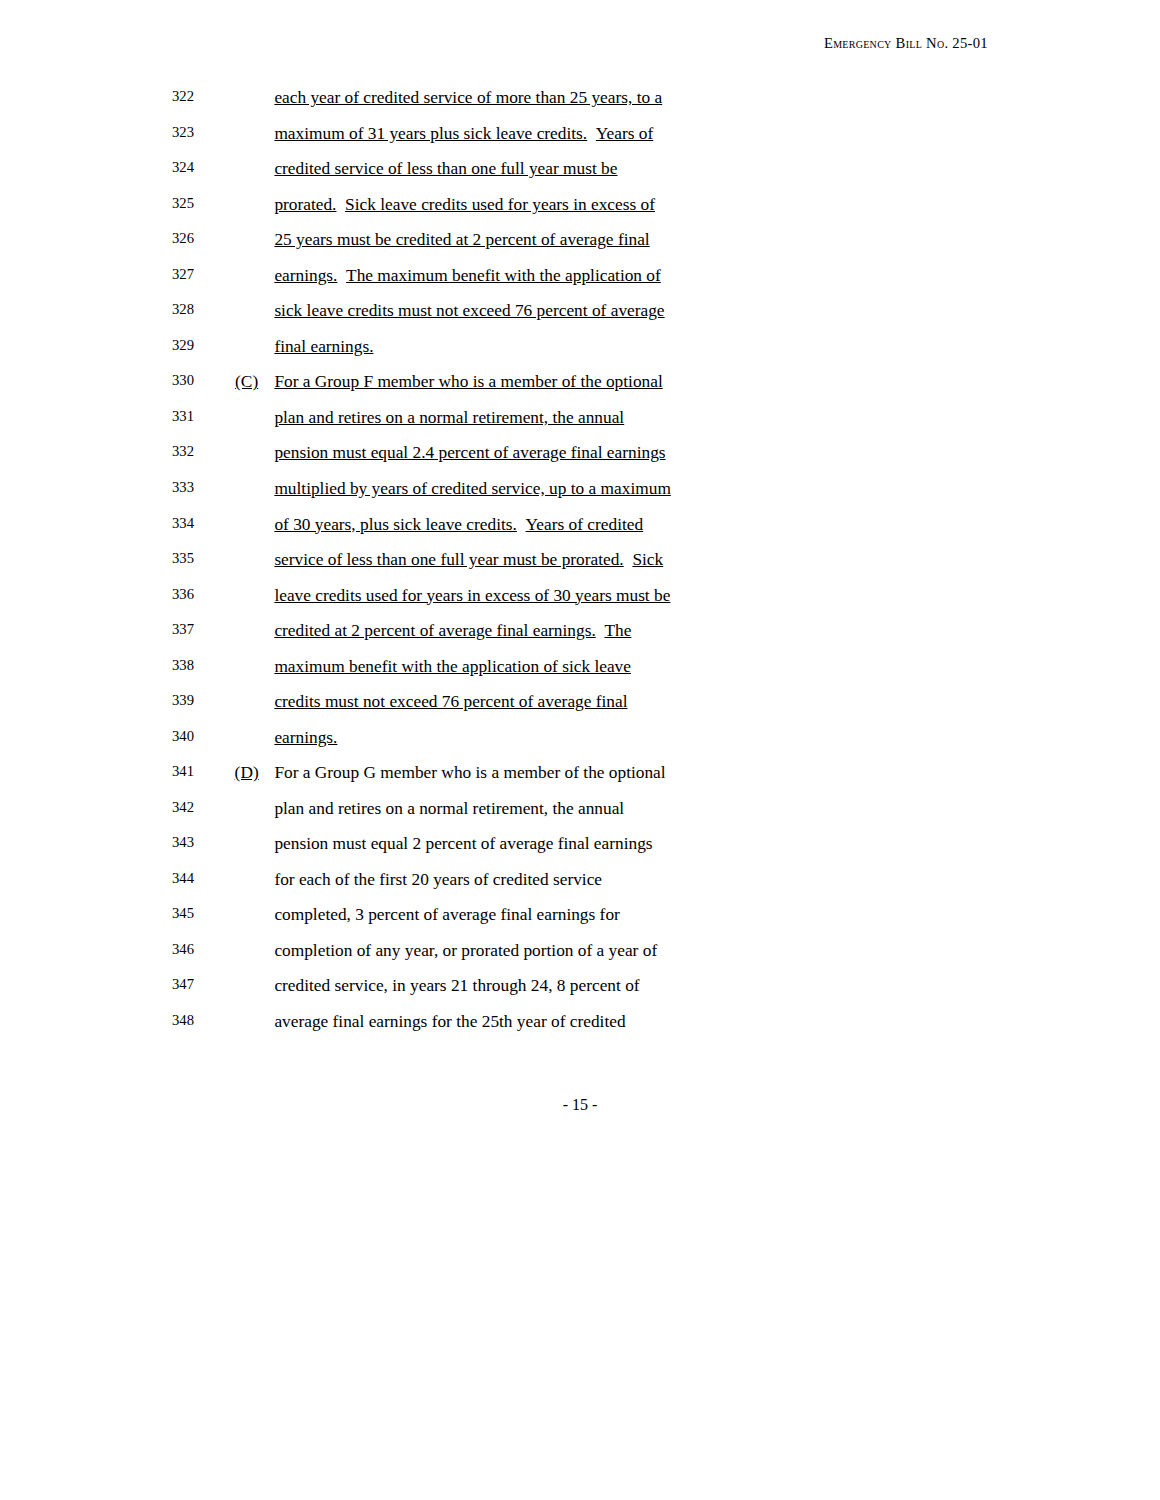Emergency Bill No. 25-01
| 322 | | each year of credited service of more than 25 years, to a |
| 323 | | maximum of 31 years plus sick leave credits. Years of |
| 324 | | credited service of less than one full year must be |
| 325 | | prorated. Sick leave credits used for years in excess of |
| 326 | | 25 years must be credited at 2 percent of average final |
| 327 | | earnings. The maximum benefit with the application of |
| 328 | | sick leave credits must not exceed 76 percent of average |
| 329 | | final earnings. |
| 330 | (C) | For a Group F member who is a member of the optional |
| 331 | | plan and retires on a normal retirement, the annual |
| 332 | | pension must equal 2.4 percent of average final earnings |
| 333 | | multiplied by years of credited service, up to a maximum |
| 334 | | of 30 years, plus sick leave credits. Years of credited |
| 335 | | service of less than one full year must be prorated. Sick |
| 336 | | leave credits used for years in excess of 30 years must be |
| 337 | | credited at 2 percent of average final earnings. The |
| 338 | | maximum benefit with the application of sick leave |
| 339 | | credits must not exceed 76 percent of average final |
| 340 | | earnings. |
| 341 | (D) | For a Group G member who is a member of the optional |
| 342 | | plan and retires on a normal retirement, the annual |
| 343 | | pension must equal 2 percent of average final earnings |
| 344 | | for each of the first 20 years of credited service |
| 345 | | completed, 3 percent of average final earnings for |
| 346 | | completion of any year, or prorated portion of a year of |
| 347 | | credited service, in years 21 through 24, 8 percent of |
| 348 | | average final earnings for the 25th year of credited |
- 15 -